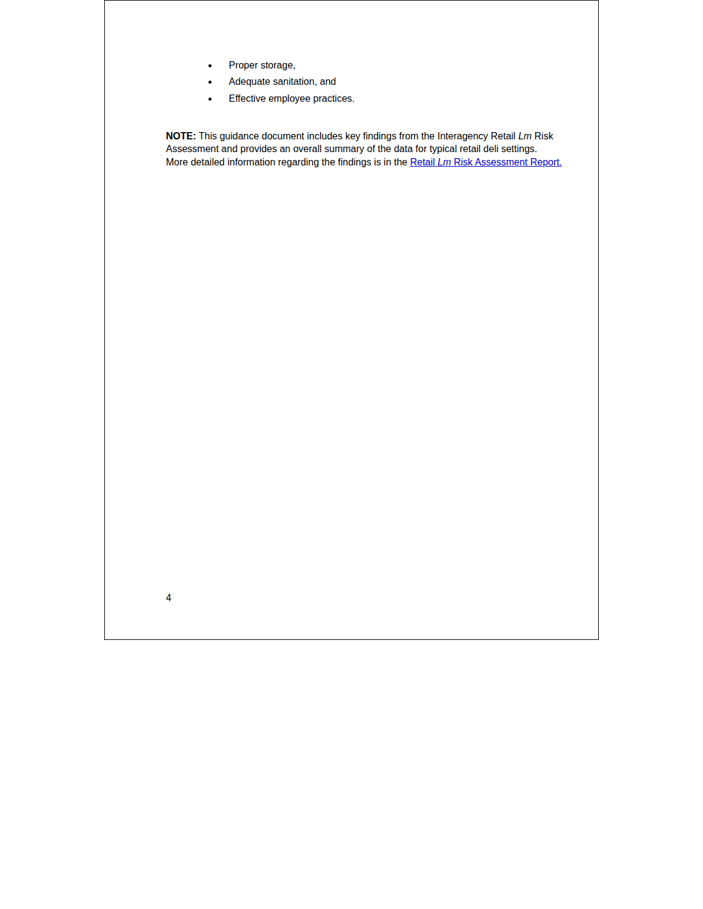Proper storage,
Adequate sanitation, and
Effective employee practices.
NOTE: This guidance document includes key findings from the Interagency Retail Lm Risk Assessment and provides an overall summary of the data for typical retail deli settings. More detailed information regarding the findings is in the Retail Lm Risk Assessment Report.
4